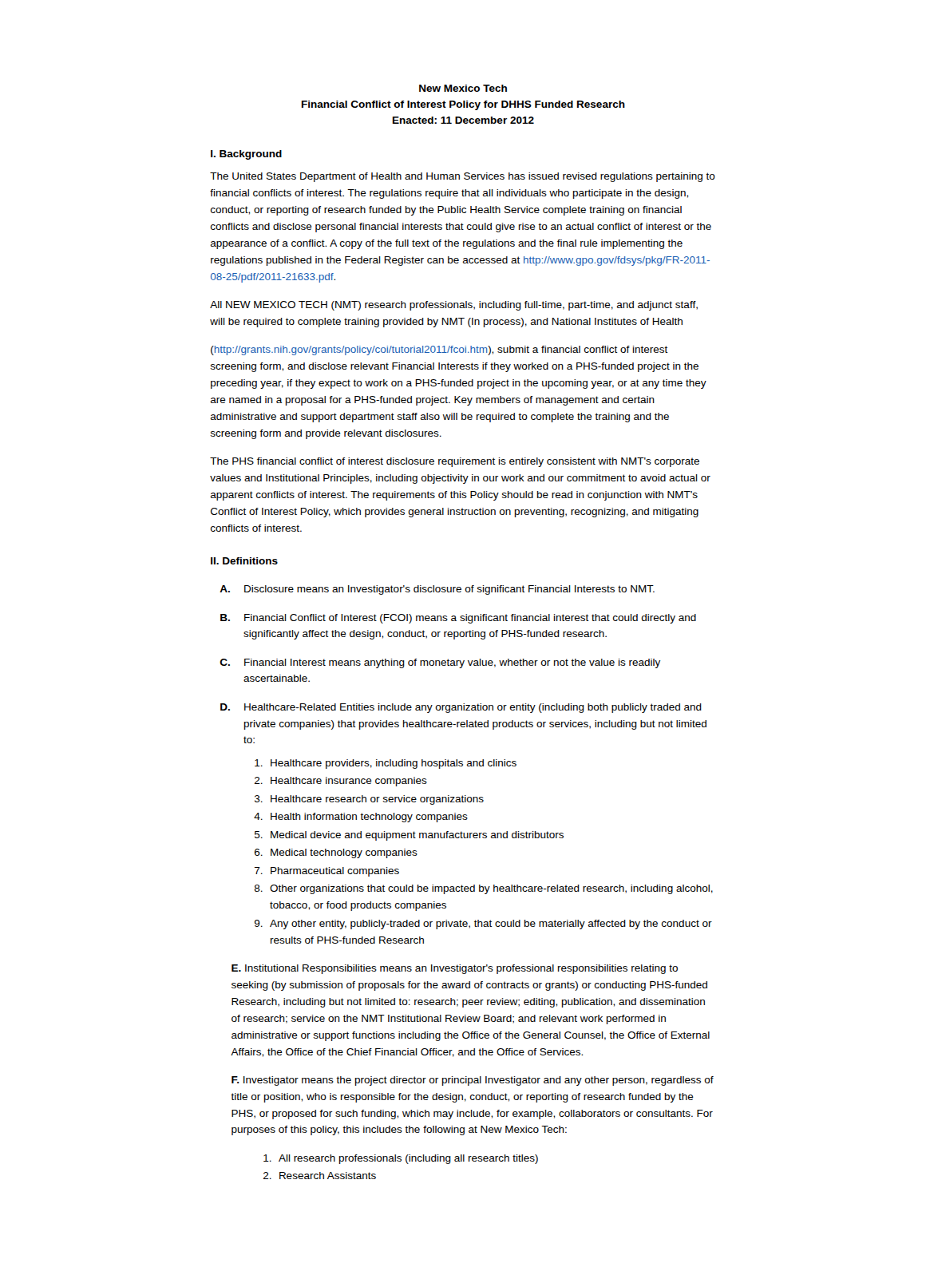New Mexico Tech Financial Conflict of Interest Policy for DHHS Funded Research Enacted: 11 December 2012
I. Background
The United States Department of Health and Human Services has issued revised regulations pertaining to financial conflicts of interest. The regulations require that all individuals who participate in the design, conduct, or reporting of research funded by the Public Health Service complete training on financial conflicts and disclose personal financial interests that could give rise to an actual conflict of interest or the appearance of a conflict. A copy of the full text of the regulations and the final rule implementing the regulations published in the Federal Register can be accessed at http://www.gpo.gov/fdsys/pkg/FR-2011-08-25/pdf/2011-21633.pdf.
All NEW MEXICO TECH (NMT) research professionals, including full-time, part-time, and adjunct staff, will be required to complete training provided by NMT (In process), and National Institutes of Health
(http://grants.nih.gov/grants/policy/coi/tutorial2011/fcoi.htm), submit a financial conflict of interest screening form, and disclose relevant Financial Interests if they worked on a PHS-funded project in the preceding year, if they expect to work on a PHS-funded project in the upcoming year, or at any time they are named in a proposal for a PHS-funded project. Key members of management and certain administrative and support department staff also will be required to complete the training and the screening form and provide relevant disclosures.
The PHS financial conflict of interest disclosure requirement is entirely consistent with NMT's corporate values and Institutional Principles, including objectivity in our work and our commitment to avoid actual or apparent conflicts of interest. The requirements of this Policy should be read in conjunction with NMT's Conflict of Interest Policy, which provides general instruction on preventing, recognizing, and mitigating conflicts of interest.
II. Definitions
A. Disclosure means an Investigator's disclosure of significant Financial Interests to NMT.
B. Financial Conflict of Interest (FCOI) means a significant financial interest that could directly and significantly affect the design, conduct, or reporting of PHS-funded research.
C. Financial Interest means anything of monetary value, whether or not the value is readily ascertainable.
D. Healthcare-Related Entities include any organization or entity (including both publicly traded and private companies) that provides healthcare-related products or services, including but not limited to:
Healthcare providers, including hospitals and clinics
Healthcare insurance companies
Healthcare research or service organizations
Health information technology companies
Medical device and equipment manufacturers and distributors
Medical technology companies
Pharmaceutical companies
Other organizations that could be impacted by healthcare-related research, including alcohol, tobacco, or food products companies
Any other entity, publicly-traded or private, that could be materially affected by the conduct or results of PHS-funded Research
E. Institutional Responsibilities means an Investigator's professional responsibilities relating to seeking (by submission of proposals for the award of contracts or grants) or conducting PHS-funded Research, including but not limited to: research; peer review; editing, publication, and dissemination of research; service on the NMT Institutional Review Board; and relevant work performed in administrative or support functions including the Office of the General Counsel, the Office of External Affairs, the Office of the Chief Financial Officer, and the Office of Services.
F. Investigator means the project director or principal Investigator and any other person, regardless of title or position, who is responsible for the design, conduct, or reporting of research funded by the PHS, or proposed for such funding, which may include, for example, collaborators or consultants. For purposes of this policy, this includes the following at New Mexico Tech:
All research professionals (including all research titles)
Research Assistants